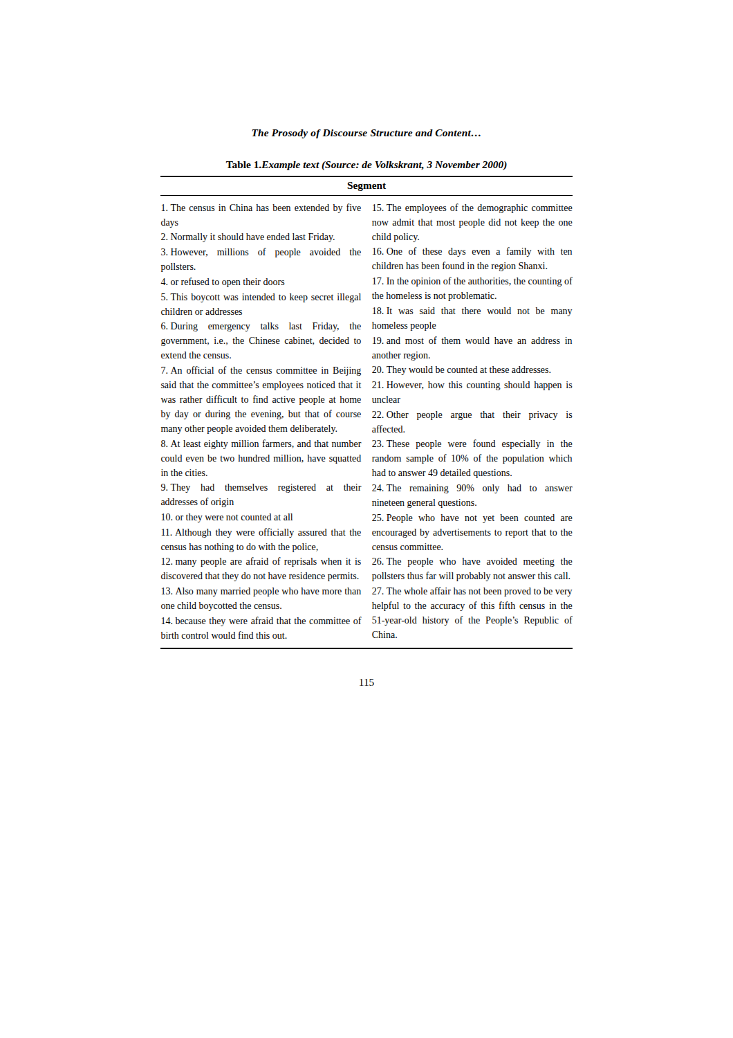The Prosody of Discourse Structure and Content…
Table 1. Example text (Source: de Volkskrant, 3 November 2000)
| Segment |
| --- |
| 1. The census in China has been extended by five days 2. Normally it should have ended last Friday. 3. However, millions of people avoided the pollsters. 4. or refused to open their doors 5. This boycott was intended to keep secret illegal children or addresses 6. During emergency talks last Friday, the government, i.e., the Chinese cabinet, decided to extend the census. 7. An official of the census committee in Beijing said that the committee’s employees noticed that it was rather difficult to find active people at home by day or during the evening, but that of course many other people avoided them deliberately. 8. At least eighty million farmers, and that number could even be two hundred million, have squatted in the cities. 9. They had themselves registered at their addresses of origin 10. or they were not counted at all 11. Although they were officially assured that the census has nothing to do with the police, 12. many people are afraid of reprisals when it is discovered that they do not have residence permits. 13. Also many married people who have more than one child boycotted the census. 14. because they were afraid that the committee of birth control would find this out. | 15. The employees of the demographic committee now admit that most people did not keep the one child policy. 16. One of these days even a family with ten children has been found in the region Shanxi. 17. In the opinion of the authorities, the counting of the homeless is not problematic. 18. It was said that there would not be many homeless people 19. and most of them would have an address in another region. 20. They would be counted at these addresses. 21. However, how this counting should happen is unclear 22. Other people argue that their privacy is affected. 23. These people were found especially in the random sample of 10% of the population which had to answer 49 detailed questions. 24. The remaining 90% only had to answer nineteen general questions. 25. People who have not yet been counted are encouraged by advertisements to report that to the census committee. 26. The people who have avoided meeting the pollsters thus far will probably not answer this call. 27. The whole affair has not been proved to be very helpful to the accuracy of this fifth census in the 51-year-old history of the People’s Republic of China. |
115